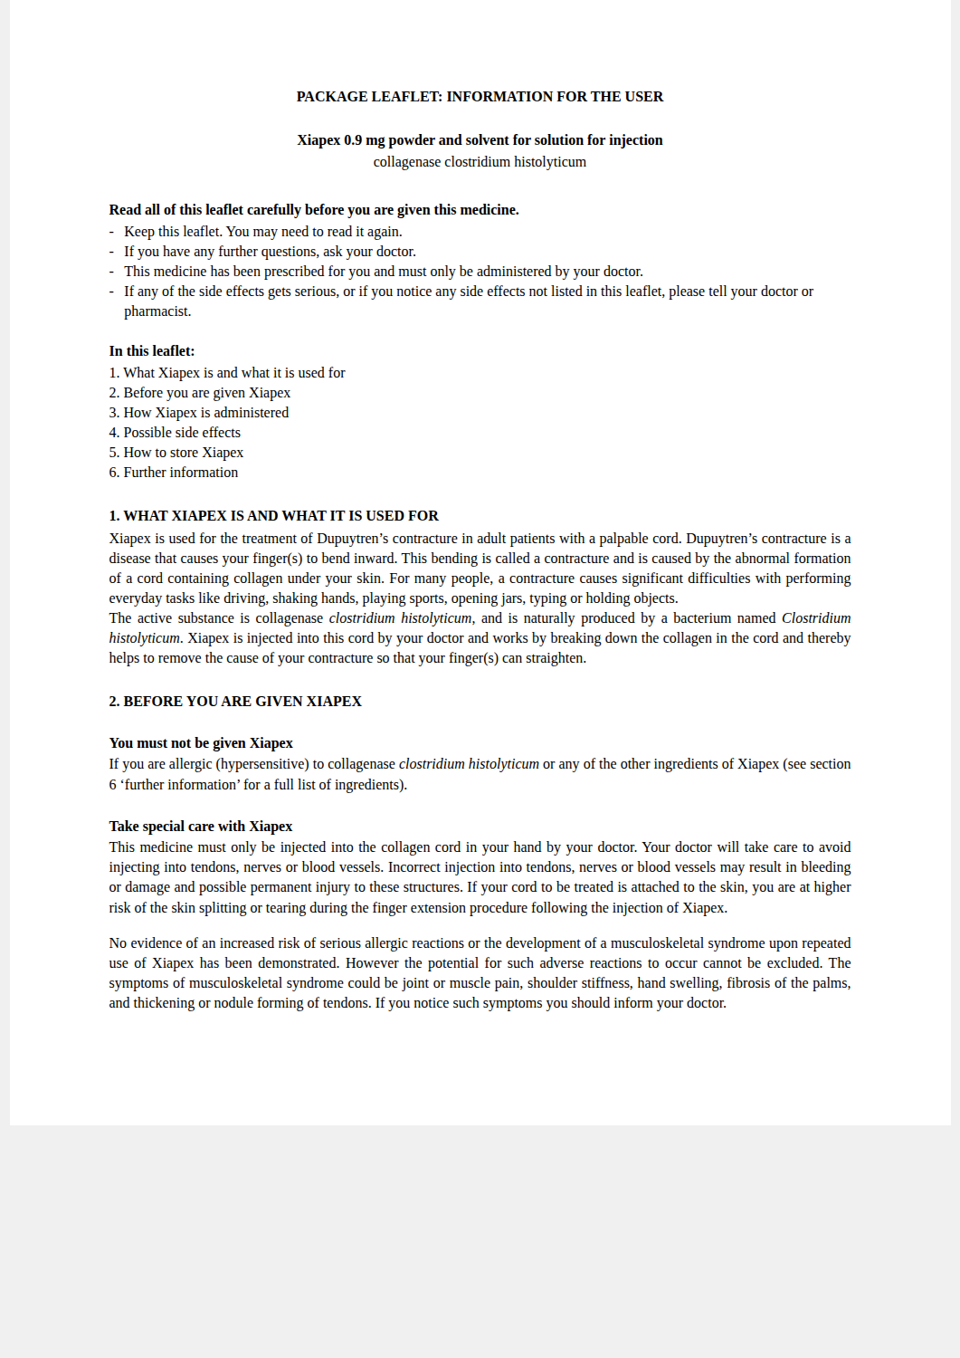Package Leaflet: Information for the User
Xiapex 0.9 mg powder and solvent for solution for injection collagenase clostridium histolyticum
Read all of this leaflet carefully before you are given this medicine.
Keep this leaflet. You may need to read it again.
If you have any further questions, ask your doctor.
This medicine has been prescribed for you and must only be administered by your doctor.
If any of the side effects gets serious, or if you notice any side effects not listed in this leaflet, please tell your doctor or pharmacist.
In this leaflet:
What Xiapex is and what it is used for
Before you are given Xiapex
How Xiapex is administered
Possible side effects
How to store Xiapex
Further information
1. What Xiapex is and what it is used for
Xiapex is used for the treatment of Dupuytren’s contracture in adult patients with a palpable cord. Dupuytren’s contracture is a disease that causes your finger(s) to bend inward. This bending is called a contracture and is caused by the abnormal formation of a cord containing collagen under your skin. For many people, a contracture causes significant difficulties with performing everyday tasks like driving, shaking hands, playing sports, opening jars, typing or holding objects.
The active substance is collagenase clostridium histolyticum, and is naturally produced by a bacterium named Clostridium histolyticum. Xiapex is injected into this cord by your doctor and works by breaking down the collagen in the cord and thereby helps to remove the cause of your contracture so that your finger(s) can straighten.
2. Before you are given Xiapex
You must not be given Xiapex
If you are allergic (hypersensitive) to collagenase clostridium histolyticum or any of the other ingredients of Xiapex (see section 6 ‘further information’ for a full list of ingredients).
Take special care with Xiapex
This medicine must only be injected into the collagen cord in your hand by your doctor. Your doctor will take care to avoid injecting into tendons, nerves or blood vessels. Incorrect injection into tendons, nerves or blood vessels may result in bleeding or damage and possible permanent injury to these structures. If your cord to be treated is attached to the skin, you are at higher risk of the skin splitting or tearing during the finger extension procedure following the injection of Xiapex.
No evidence of an increased risk of serious allergic reactions or the development of a musculoskeletal syndrome upon repeated use of Xiapex has been demonstrated. However the potential for such adverse reactions to occur cannot be excluded. The symptoms of musculoskeletal syndrome could be joint or muscle pain, shoulder stiffness, hand swelling, fibrosis of the palms, and thickening or nodule forming of tendons. If you notice such symptoms you should inform your doctor.